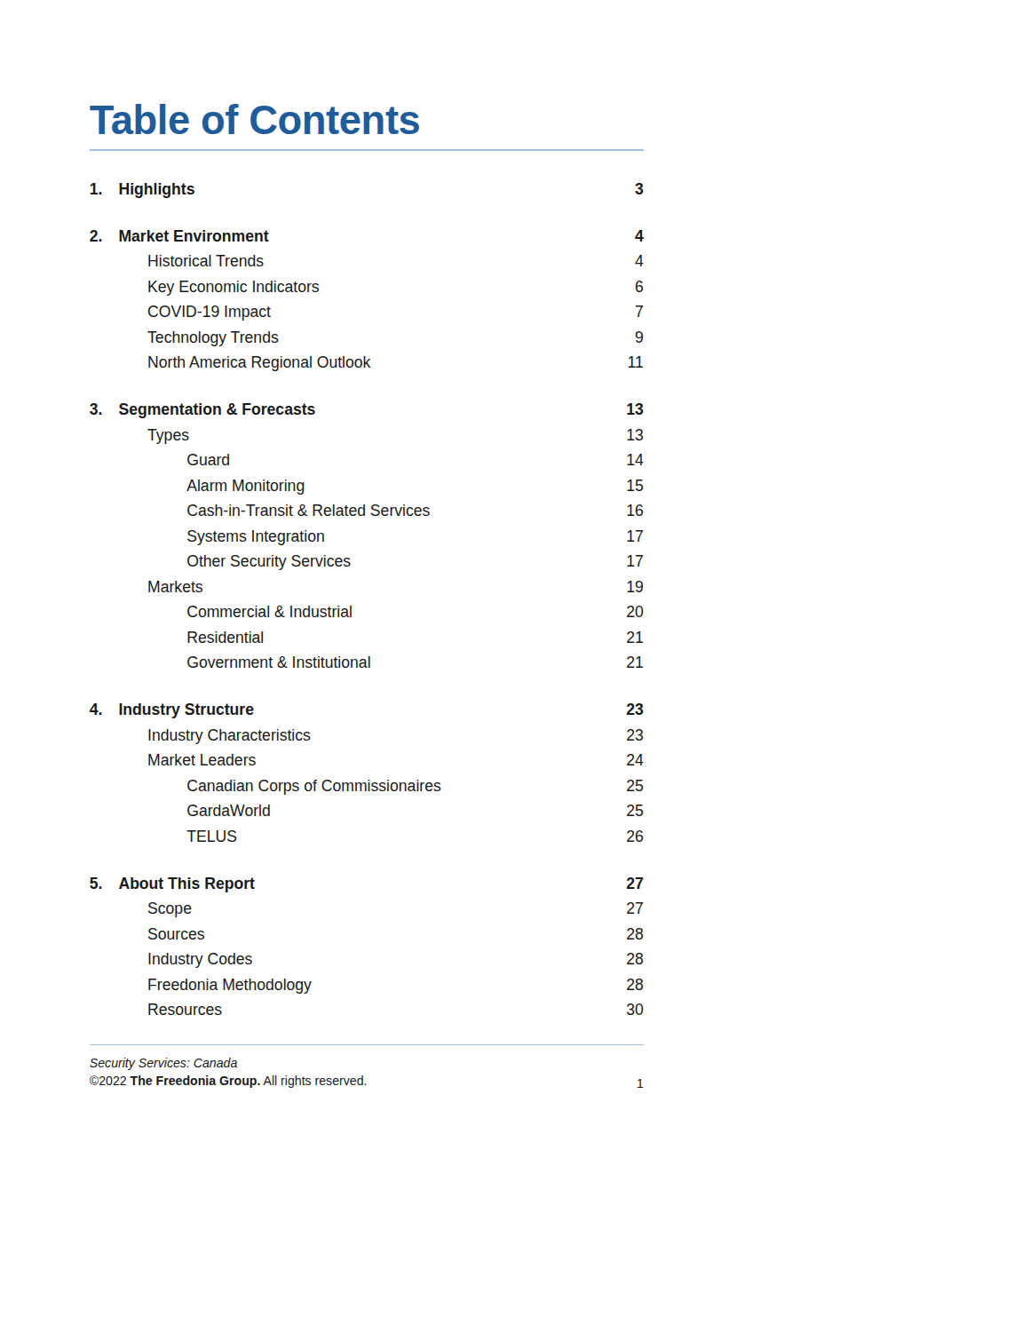Table of Contents
1. Highlights 3
2. Market Environment 4
Historical Trends 4
Key Economic Indicators 6
COVID-19 Impact 7
Technology Trends 9
North America Regional Outlook 11
3. Segmentation & Forecasts 13
Types 13
Guard 14
Alarm Monitoring 15
Cash-in-Transit & Related Services 16
Systems Integration 17
Other Security Services 17
Markets 19
Commercial & Industrial 20
Residential 21
Government & Institutional 21
4. Industry Structure 23
Industry Characteristics 23
Market Leaders 24
Canadian Corps of Commissionaires 25
GardaWorld 25
TELUS 26
5. About This Report 27
Scope 27
Sources 28
Industry Codes 28
Freedonia Methodology 28
Resources 30
Security Services: Canada
©2022 The Freedonia Group. All rights reserved.
1